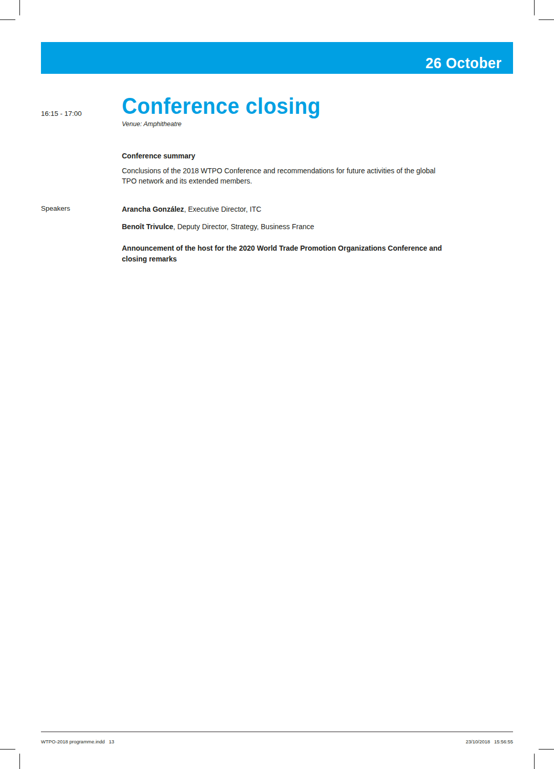26 October
16:15 - 17:00
Conference closing
Venue: Amphitheatre
Conference summary
Conclusions of the 2018 WTPO Conference and recommendations for future activities of the global TPO network and its extended members.
Speakers
Arancha González, Executive Director, ITC
Benoît Trivulce, Deputy Director, Strategy, Business France
Announcement of the host for the 2020 World Trade Promotion Organizations Conference and closing remarks
WTPO-2018 programme.indd 13 23/10/2018 15:56:55